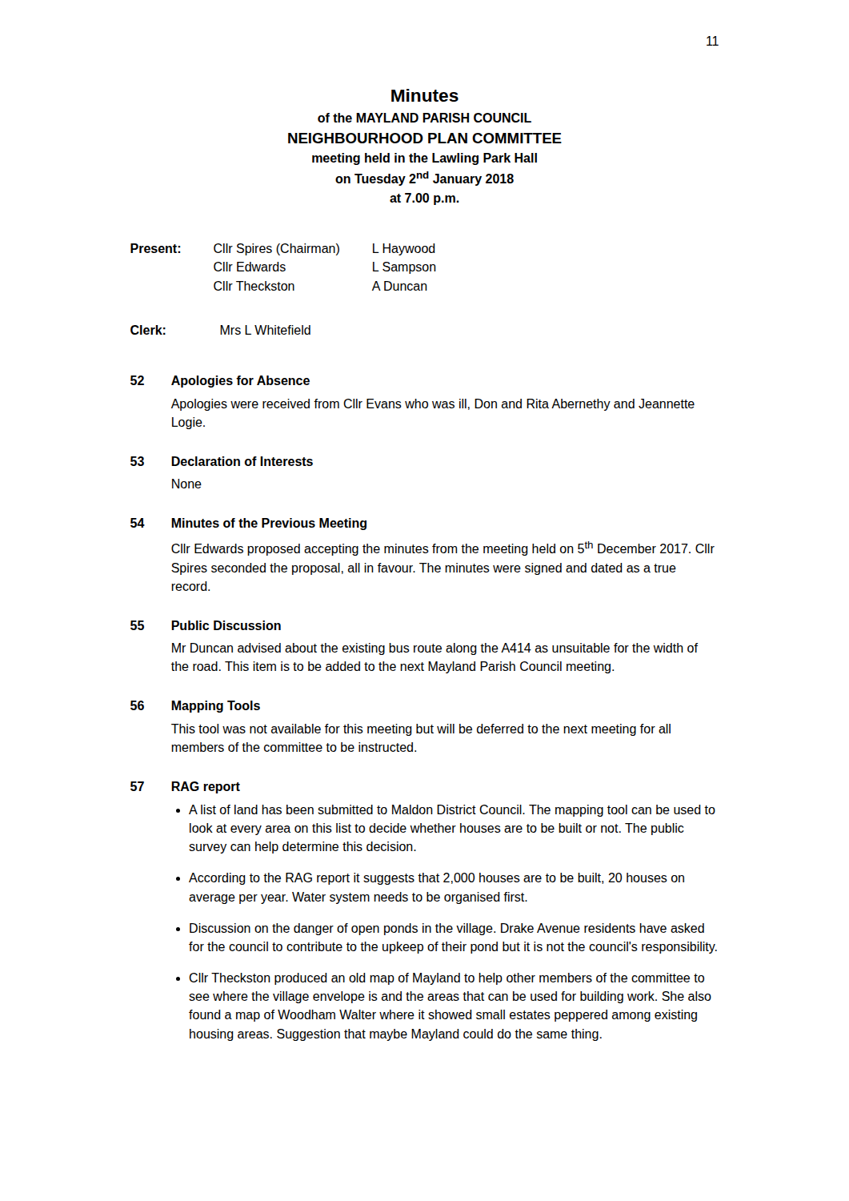11
Minutes
of the MAYLAND PARISH COUNCIL
NEIGHBOURHOOD PLAN COMMITTEE
meeting held in the Lawling Park Hall
on Tuesday 2nd January 2018
at 7.00 p.m.
| Present: | Cllr Spires (Chairman) | L Haywood |
| | Cllr Edwards | L Sampson |
| | Cllr Theckston | A Duncan |
Clerk: Mrs L Whitefield
52
Apologies for Absence
Apologies were received from Cllr Evans who was ill, Don and Rita Abernethy and Jeannette Logie.
53
Declaration of Interests
None
54
Minutes of the Previous Meeting
Cllr Edwards proposed accepting the minutes from the meeting held on 5th December 2017. Cllr Spires seconded the proposal, all in favour. The minutes were signed and dated as a true record.
55
Public Discussion
Mr Duncan advised about the existing bus route along the A414 as unsuitable for the width of the road. This item is to be added to the next Mayland Parish Council meeting.
56
Mapping Tools
This tool was not available for this meeting but will be deferred to the next meeting for all members of the committee to be instructed.
57
RAG report
A list of land has been submitted to Maldon District Council. The mapping tool can be used to look at every area on this list to decide whether houses are to be built or not. The public survey can help determine this decision.
According to the RAG report it suggests that 2,000 houses are to be built, 20 houses on average per year. Water system needs to be organised first.
Discussion on the danger of open ponds in the village. Drake Avenue residents have asked for the council to contribute to the upkeep of their pond but it is not the council's responsibility.
Cllr Theckston produced an old map of Mayland to help other members of the committee to see where the village envelope is and the areas that can be used for building work. She also found a map of Woodham Walter where it showed small estates peppered among existing housing areas. Suggestion that maybe Mayland could do the same thing.